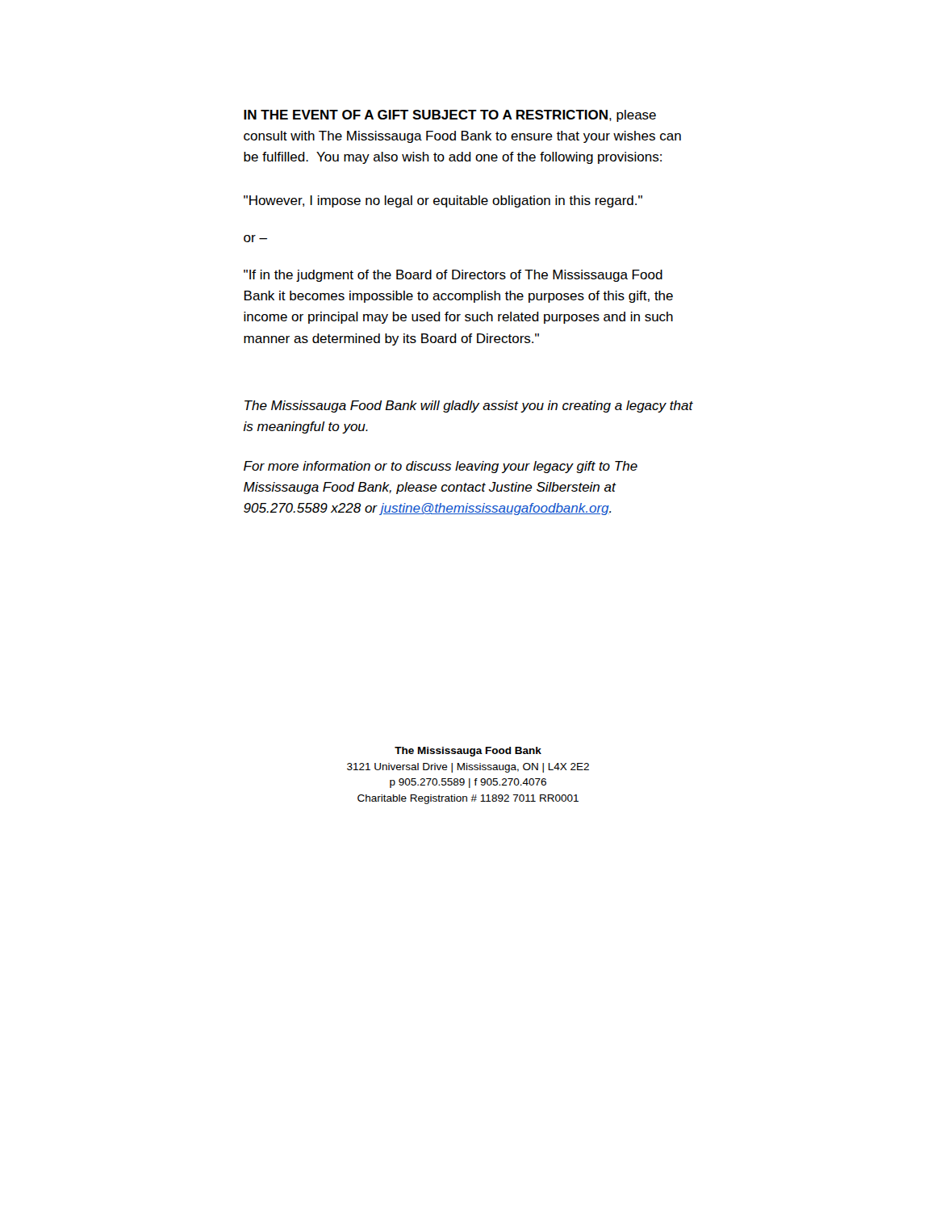IN THE EVENT OF A GIFT SUBJECT TO A RESTRICTION, please consult with The Mississauga Food Bank to ensure that your wishes can be fulfilled. You may also wish to add one of the following provisions:
"However, I impose no legal or equitable obligation in this regard."
or –
"If in the judgment of the Board of Directors of The Mississauga Food Bank it becomes impossible to accomplish the purposes of this gift, the income or principal may be used for such related purposes and in such manner as determined by its Board of Directors."
The Mississauga Food Bank will gladly assist you in creating a legacy that is meaningful to you.
For more information or to discuss leaving your legacy gift to The Mississauga Food Bank, please contact Justine Silberstein at 905.270.5589 x228 or justine@themississaugafoodbank.org.
The Mississauga Food Bank
3121 Universal Drive | Mississauga, ON | L4X 2E2
p 905.270.5589 | f 905.270.4076
Charitable Registration # 11892 7011 RR0001